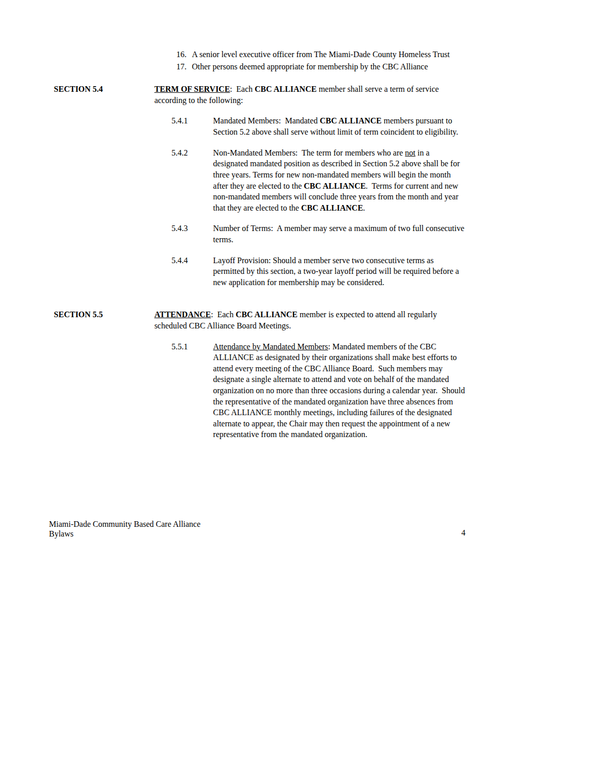16. A senior level executive officer from The Miami-Dade County Homeless Trust
17. Other persons deemed appropriate for membership by the CBC Alliance
SECTION 5.4
TERM OF SERVICE: Each CBC ALLIANCE member shall serve a term of service according to the following:
5.4.1
Mandated Members: Mandated CBC ALLIANCE members pursuant to Section 5.2 above shall serve without limit of term coincident to eligibility.
5.4.2
Non-Mandated Members: The term for members who are not in a designated mandated position as described in Section 5.2 above shall be for three years. Terms for new non-mandated members will begin the month after they are elected to the CBC ALLIANCE. Terms for current and new non-mandated members will conclude three years from the month and year that they are elected to the CBC ALLIANCE.
5.4.3
Number of Terms: A member may serve a maximum of two full consecutive terms.
5.4.4
Layoff Provision: Should a member serve two consecutive terms as permitted by this section, a two-year layoff period will be required before a new application for membership may be considered.
SECTION 5.5
ATTENDANCE: Each CBC ALLIANCE member is expected to attend all regularly scheduled CBC Alliance Board Meetings.
5.5.1
Attendance by Mandated Members: Mandated members of the CBC ALLIANCE as designated by their organizations shall make best efforts to attend every meeting of the CBC Alliance Board. Such members may designate a single alternate to attend and vote on behalf of the mandated organization on no more than three occasions during a calendar year. Should the representative of the mandated organization have three absences from CBC ALLIANCE monthly meetings, including failures of the designated alternate to appear, the Chair may then request the appointment of a new representative from the mandated organization.
Miami-Dade Community Based Care Alliance
Bylaws
4